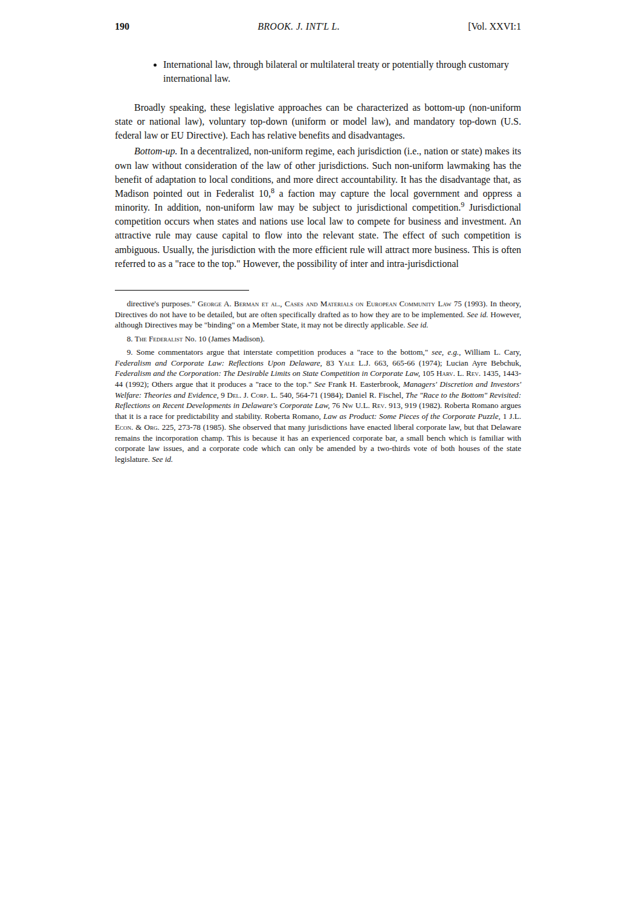190 BROOK. J. INT'L L. [Vol. XXVI:1
International law, through bilateral or multilateral treaty or potentially through customary international law.
Broadly speaking, these legislative approaches can be characterized as bottom-up (non-uniform state or national law), voluntary top-down (uniform or model law), and mandatory top-down (U.S. federal law or EU Directive). Each has relative benefits and disadvantages.
Bottom-up. In a decentralized, non-uniform regime, each jurisdiction (i.e., nation or state) makes its own law without consideration of the law of other jurisdictions. Such non-uniform lawmaking has the benefit of adaptation to local conditions, and more direct accountability. It has the disadvantage that, as Madison pointed out in Federalist 10,8 a faction may capture the local government and oppress a minority. In addition, non-uniform law may be subject to jurisdictional competition.9 Jurisdictional competition occurs when states and nations use local law to compete for business and investment. An attractive rule may cause capital to flow into the relevant state. The effect of such competition is ambiguous. Usually, the jurisdiction with the more efficient rule will attract more business. This is often referred to as a "race to the top." However, the possibility of inter and intra-jurisdictional
directive's purposes." George A. Berman et al., Cases and Materials on European Community Law 75 (1993). In theory, Directives do not have to be detailed, but are often specifically drafted as to how they are to be implemented. See id. However, although Directives may be "binding" on a Member State, it may not be directly applicable. See id.
8. The Federalist No. 10 (James Madison).
9. Some commentators argue that interstate competition produces a "race to the bottom," see, e.g., William L. Cary, Federalism and Corporate Law: Reflections Upon Delaware, 83 Yale L.J. 663, 665-66 (1974); Lucian Ayre Bebchuk, Federalism and the Corporation: The Desirable Limits on State Competition in Corporate Law, 105 Harv. L. Rev. 1435, 1443-44 (1992); Others argue that it produces a "race to the top." See Frank H. Easterbrook, Managers' Discretion and Investors' Welfare: Theories and Evidence, 9 Del. J. Corp. L. 540, 564-71 (1984); Daniel R. Fischel, The "Race to the Bottom" Revisited: Reflections on Recent Developments in Delaware's Corporate Law, 76 Nw U.L. Rev. 913, 919 (1982). Roberta Romano argues that it is a race for predictability and stability. Roberta Romano, Law as Product: Some Pieces of the Corporate Puzzle, 1 J.L. Econ. & Org. 225, 273-78 (1985). She observed that many jurisdictions have enacted liberal corporate law, but that Delaware remains the incorporation champ. This is because it has an experienced corporate bar, a small bench which is familiar with corporate law issues, and a corporate code which can only be amended by a two-thirds vote of both houses of the state legislature. See id.